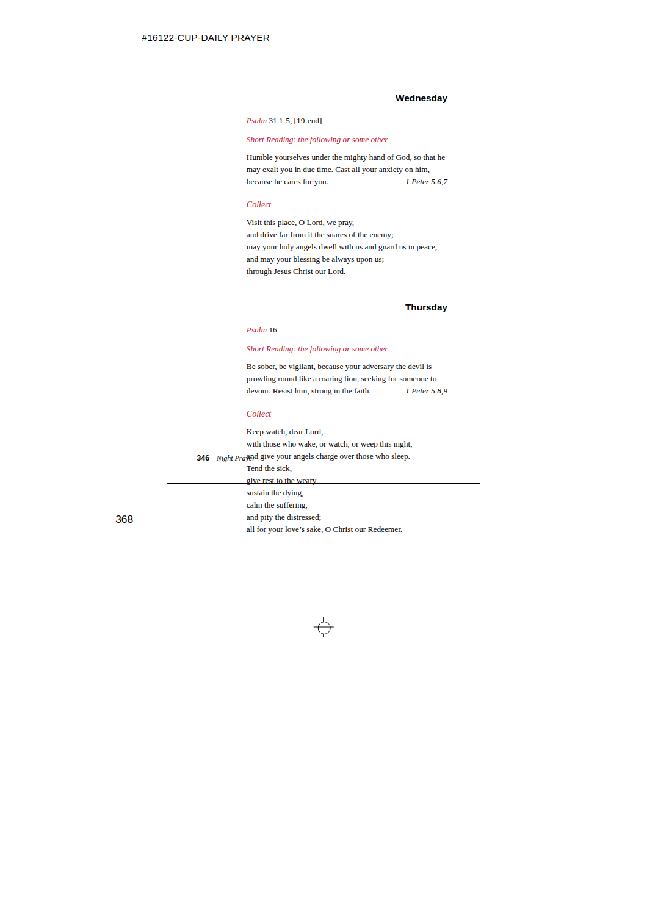#16122-CUP-DAILY PRAYER
Wednesday
Psalm 31.1-5, [19-end]
Short Reading: the following or some other
Humble yourselves under the mighty hand of God, so that he may exalt you in due time. Cast all your anxiety on him, because he cares for you. 1 Peter 5.6,7
Collect
Visit this place, O Lord, we pray,
and drive far from it the snares of the enemy;
may your holy angels dwell with us and guard us in peace,
and may your blessing be always upon us;
through Jesus Christ our Lord.
Thursday
Psalm 16
Short Reading: the following or some other
Be sober, be vigilant, because your adversary the devil is prowling round like a roaring lion, seeking for someone to devour. Resist him, strong in the faith. 1 Peter 5.8,9
Collect
Keep watch, dear Lord,
with those who wake, or watch, or weep this night,
and give your angels charge over those who sleep.
Tend the sick,
give rest to the weary,
sustain the dying,
calm the suffering,
and pity the distressed;
all for your love’s sake, O Christ our Redeemer.
346 Night Prayer
368